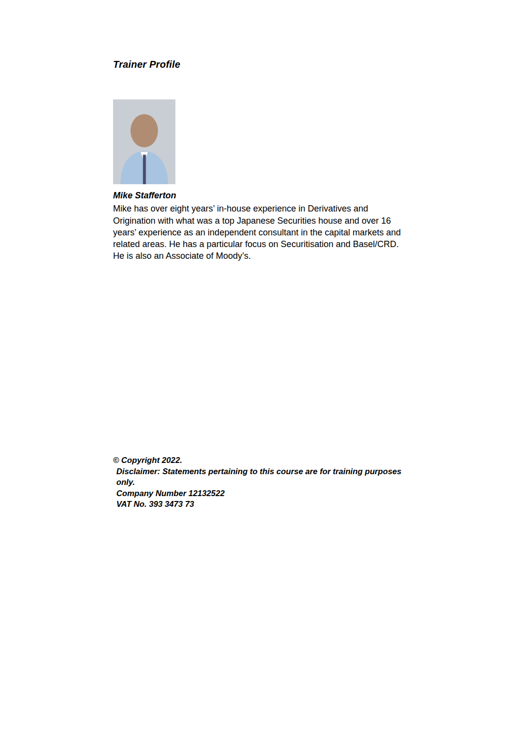Trainer Profile
Mike Stafferton
Mike has over eight years’ in-house experience in Derivatives and Origination with what was a top Japanese Securities house and over 16 years’ experience as an independent consultant in the capital markets and related areas. He has a particular focus on Securitisation and Basel/CRD. He is also an Associate of Moody’s.
© Copyright 2022.
Disclaimer: Statements pertaining to this course are for training purposes only.
Company Number 12132522
VAT No. 393 3473 73